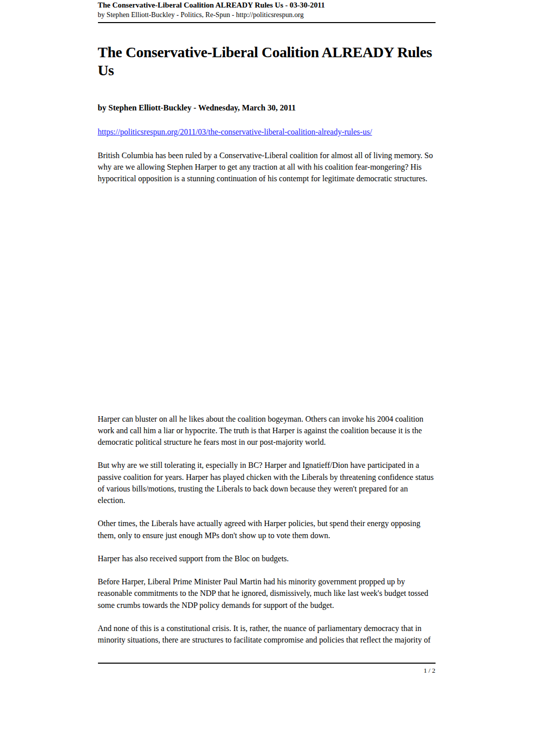The Conservative-Liberal Coalition ALREADY Rules Us - 03-30-2011
by Stephen Elliott-Buckley - Politics, Re-Spun - http://politicsrespun.org
The Conservative-Liberal Coalition ALREADY Rules Us
by Stephen Elliott-Buckley - Wednesday, March 30, 2011
https://politicsrespun.org/2011/03/the-conservative-liberal-coalition-already-rules-us/
British Columbia has been ruled by a Conservative-Liberal coalition for almost all of living memory. So why are we allowing Stephen Harper to get any traction at all with his coalition fear-mongering? His hypocritical opposition is a stunning continuation of his contempt for legitimate democratic structures.
Harper can bluster on all he likes about the coalition bogeyman. Others can invoke his 2004 coalition work and call him a liar or hypocrite. The truth is that Harper is against the coalition because it is the democratic political structure he fears most in our post-majority world.
But why are we still tolerating it, especially in BC? Harper and Ignatieff/Dion have participated in a passive coalition for years. Harper has played chicken with the Liberals by threatening confidence status of various bills/motions, trusting the Liberals to back down because they weren't prepared for an election.
Other times, the Liberals have actually agreed with Harper policies, but spend their energy opposing them, only to ensure just enough MPs don't show up to vote them down.
Harper has also received support from the Bloc on budgets.
Before Harper, Liberal Prime Minister Paul Martin had his minority government propped up by reasonable commitments to the NDP that he ignored, dismissively, much like last week's budget tossed some crumbs towards the NDP policy demands for support of the budget.
And none of this is a constitutional crisis. It is, rather, the nuance of parliamentary democracy that in minority situations, there are structures to facilitate compromise and policies that reflect the majority of
1 / 2